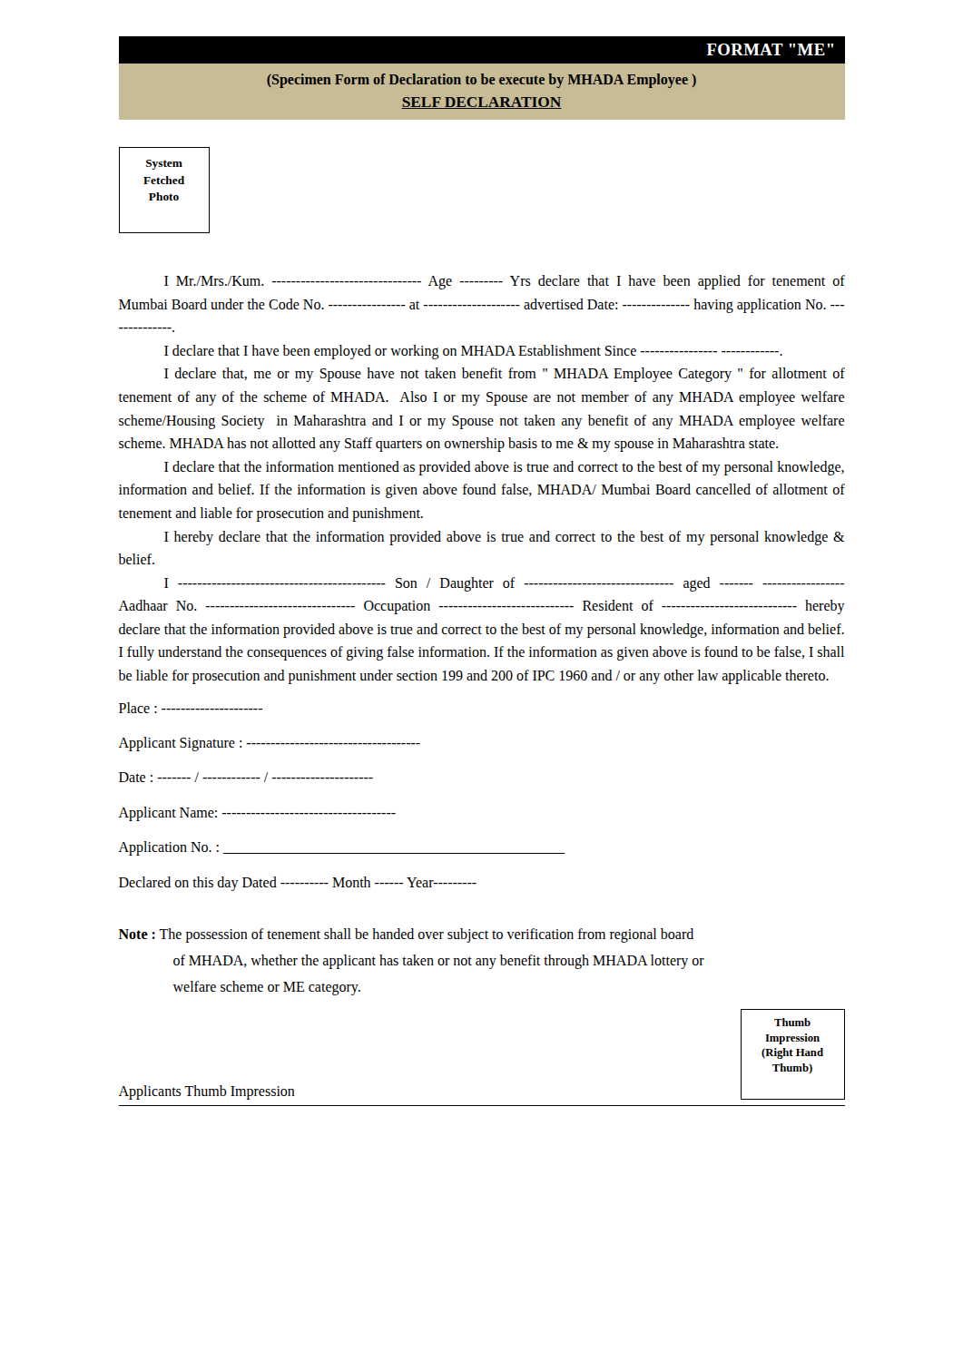FORMAT "ME"
(Specimen Form of Declaration to be execute by MHADA Employee )
SELF DECLARATION
System
Fetched
Photo
I Mr./Mrs./Kum. ------------------------------- Age --------- Yrs declare that I have been applied for tenement of Mumbai Board under the Code No. ---------------- at -------------------- advertised Date: -------------- having application No. --------------.
I declare that I have been employed or working on MHADA Establishment Since ---------------- ------------.
I declare that, me or my Spouse have not taken benefit from " MHADA Employee Category " for allotment of tenement of any of the scheme of MHADA. Also I or my Spouse are not member of any MHADA employee welfare scheme/Housing Society in Maharashtra and I or my Spouse not taken any benefit of any MHADA employee welfare scheme. MHADA has not allotted any Staff quarters on ownership basis to me & my spouse in Maharashtra state.
I declare that the information mentioned as provided above is true and correct to the best of my personal knowledge, information and belief. If the information is given above found false, MHADA/ Mumbai Board cancelled of allotment of tenement and liable for prosecution and punishment.
I hereby declare that the information provided above is true and correct to the best of my personal knowledge & belief.
I ------------------------------------------- Son / Daughter of ------------------------------- aged ------- ----------------- Aadhaar No. ------------------------------- Occupation ---------------------------- Resident of ---------------------------- hereby declare that the information provided above is true and correct to the best of my personal knowledge, information and belief. I fully understand the consequences of giving false information. If the information as given above is found to be false, I shall be liable for prosecution and punishment under section 199 and 200 of IPC 1960 and / or any other law applicable thereto.
Place : ---------------------
Applicant Signature : ------------------------------------
Date : ------- / ------------ / ---------------------
Applicant Name: ------------------------------------
Application No. : _______________________________________________
Declared on this day Dated ---------- Month ------ Year---------
Note : The possession of tenement shall be handed over subject to verification from regional board of MHADA, whether the applicant has taken or not any benefit through MHADA lottery or welfare scheme or ME category.
Applicants Thumb Impression
Thumb
Impression
(Right Hand
Thumb)